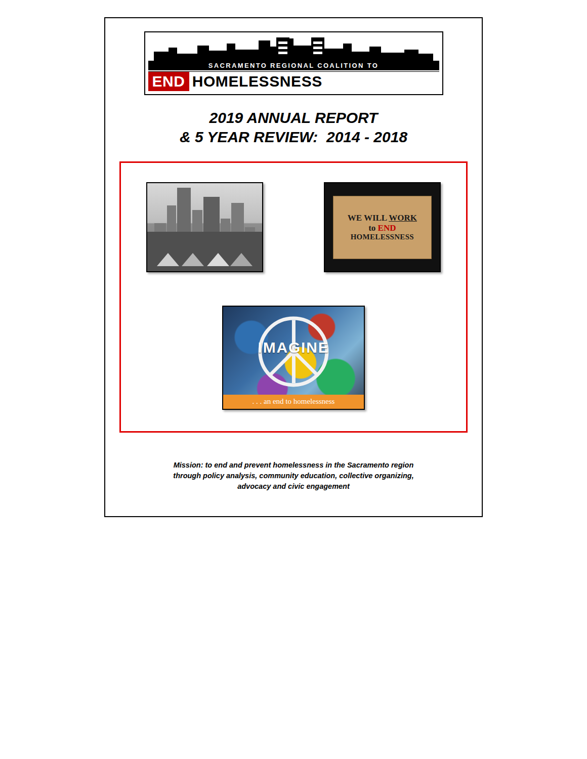SACRAMENTO REGIONAL COALITION TO
END HOMELESSNESS
2019 ANNUAL REPORT
& 5 YEAR REVIEW: 2014 - 2018
WE WILL WORK
to END
HOMELESSNESS
IMAGINE
. . . an end to homelessness
Mission: to end and prevent homelessness in the Sacramento region
through policy analysis, community education, collective organizing,
advocacy and civic engagement